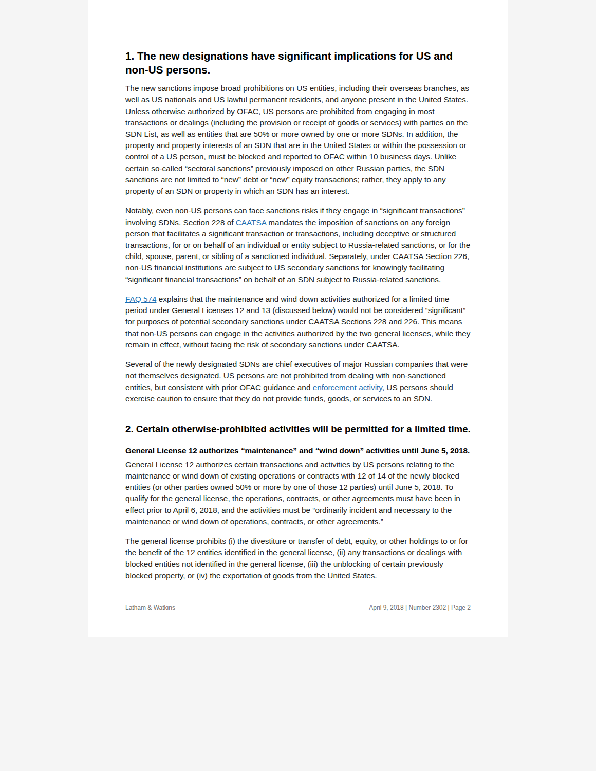1. The new designations have significant implications for US and non-US persons.
The new sanctions impose broad prohibitions on US entities, including their overseas branches, as well as US nationals and US lawful permanent residents, and anyone present in the United States. Unless otherwise authorized by OFAC, US persons are prohibited from engaging in most transactions or dealings (including the provision or receipt of goods or services) with parties on the SDN List, as well as entities that are 50% or more owned by one or more SDNs. In addition, the property and property interests of an SDN that are in the United States or within the possession or control of a US person, must be blocked and reported to OFAC within 10 business days. Unlike certain so-called “sectoral sanctions” previously imposed on other Russian parties, the SDN sanctions are not limited to “new” debt or “new” equity transactions; rather, they apply to any property of an SDN or property in which an SDN has an interest.
Notably, even non-US persons can face sanctions risks if they engage in “significant transactions” involving SDNs. Section 228 of CAATSA mandates the imposition of sanctions on any foreign person that facilitates a significant transaction or transactions, including deceptive or structured transactions, for or on behalf of an individual or entity subject to Russia-related sanctions, or for the child, spouse, parent, or sibling of a sanctioned individual. Separately, under CAATSA Section 226, non-US financial institutions are subject to US secondary sanctions for knowingly facilitating “significant financial transactions” on behalf of an SDN subject to Russia-related sanctions.
FAQ 574 explains that the maintenance and wind down activities authorized for a limited time period under General Licenses 12 and 13 (discussed below) would not be considered “significant” for purposes of potential secondary sanctions under CAATSA Sections 228 and 226. This means that non-US persons can engage in the activities authorized by the two general licenses, while they remain in effect, without facing the risk of secondary sanctions under CAATSA.
Several of the newly designated SDNs are chief executives of major Russian companies that were not themselves designated. US persons are not prohibited from dealing with non-sanctioned entities, but consistent with prior OFAC guidance and enforcement activity, US persons should exercise caution to ensure that they do not provide funds, goods, or services to an SDN.
2. Certain otherwise-prohibited activities will be permitted for a limited time.
General License 12 authorizes “maintenance” and “wind down” activities until June 5, 2018.
General License 12 authorizes certain transactions and activities by US persons relating to the maintenance or wind down of existing operations or contracts with 12 of 14 of the newly blocked entities (or other parties owned 50% or more by one of those 12 parties) until June 5, 2018. To qualify for the general license, the operations, contracts, or other agreements must have been in effect prior to April 6, 2018, and the activities must be “ordinarily incident and necessary to the maintenance or wind down of operations, contracts, or other agreements.”
The general license prohibits (i) the divestiture or transfer of debt, equity, or other holdings to or for the benefit of the 12 entities identified in the general license, (ii) any transactions or dealings with blocked entities not identified in the general license, (iii) the unblocking of certain previously blocked property, or (iv) the exportation of goods from the United States.
Latham & Watkins
April 9, 2018 | Number 2302 | Page 2